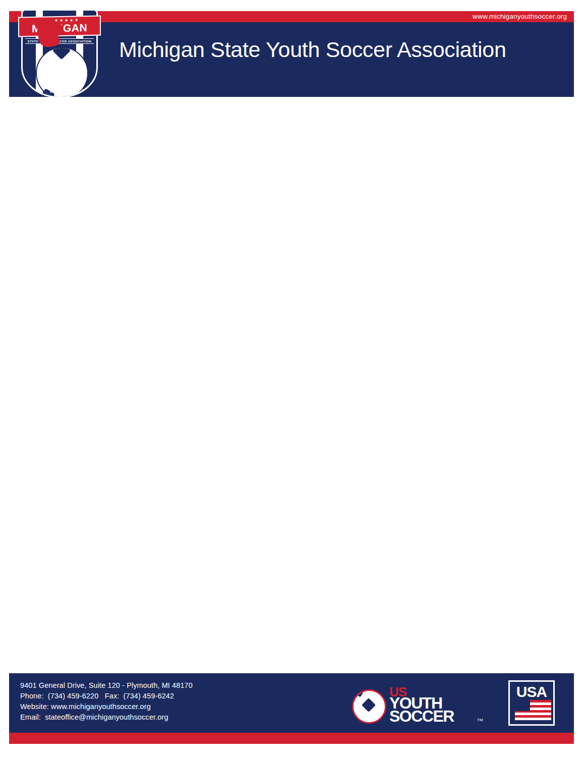www.michiganyouthsoccer.org
Michigan State Youth Soccer Association
EST. 1976
★★★★★★★★ MICHIGAN
STATE YOUTH SOCCER ASSOCIATION
9401 General Drive, Suite 120 - Plymouth, MI 48170
Phone: (734) 459-6220 Fax: (734) 459-6242
Website: www.michiganyouthsoccer.org
Email: stateoffice@michiganyouthsoccer.org
US
YOUTH
SOCCER
TM
USA